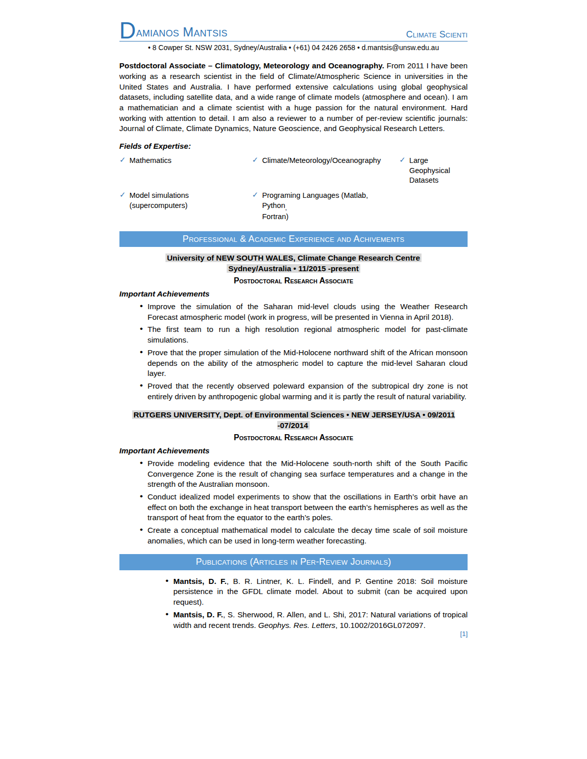Damianos Mantsis
Climate Scienti
• 8 Cowper St. NSW 2031, Sydney/Australia • (+61) 04 2426 2658 • d.mantsis@unsw.edu.au
Postdoctoral Associate – Climatology, Meteorology and Oceanography. From 2011 I have been working as a research scientist in the field of Climate/Atmospheric Science in universities in the United States and Australia. I have performed extensive calculations using global geophysical datasets, including satellite data, and a wide range of climate models (atmosphere and ocean). I am a mathematician and a climate scientist with a huge passion for the natural environment. Hard working with attention to detail. I am also a reviewer to a number of per-review scientific journals: Journal of Climate, Climate Dynamics, Nature Geoscience, and Geophysical Research Letters.
Fields of Expertise:
✓Mathematics
✓Climate/Meteorology/Oceanography
✓Large Geophysical Datasets
✓Model simulations (supercomputers)
✓Programing Languages (Matlab, Python,
Fortran)
Professional & Academic Experience and Achivements
University of NEW SOUTH WALES, Climate Change Research Centre Sydney/Australia • 11/2015 -present
Postdoctoral Research Associate
Important Achievements
Improve the simulation of the Saharan mid-level clouds using the Weather Research Forecast atmospheric model (work in progress, will be presented in Vienna in April 2018).
The first team to run a high resolution regional atmospheric model for past-climate simulations.
Prove that the proper simulation of the Mid-Holocene northward shift of the African monsoon depends on the ability of the atmospheric model to capture the mid-level Saharan cloud layer.
Proved that the recently observed poleward expansion of the subtropical dry zone is not entirely driven by anthropogenic global warming and it is partly the result of natural variability.
RUTGERS UNIVERSITY, Dept. of Environmental Sciences • NEW JERSEY/USA • 09/2011 -07/2014
Postdoctoral Research Associate
Important Achievements
Provide modeling evidence that the Mid-Holocene south-north shift of the South Pacific Convergence Zone is the result of changing sea surface temperatures and a change in the strength of the Australian monsoon.
Conduct idealized model experiments to show that the oscillations in Earth’s orbit have an effect on both the exchange in heat transport between the earth’s hemispheres as well as the transport of heat from the equator to the earth’s poles.
Create a conceptual mathematical model to calculate the decay time scale of soil moisture anomalies, which can be used in long-term weather forecasting.
Publications (Articles in Per-Review Journals)
Mantsis, D. F., B. R. Lintner, K. L. Findell, and P. Gentine 2018: Soil moisture persistence in the GFDL climate model. About to submit (can be acquired upon request).
Mantsis, D. F., S. Sherwood, R. Allen, and L. Shi, 2017: Natural variations of tropical width and recent trends. Geophys. Res. Letters, 10.1002/2016GL072097.
[1]